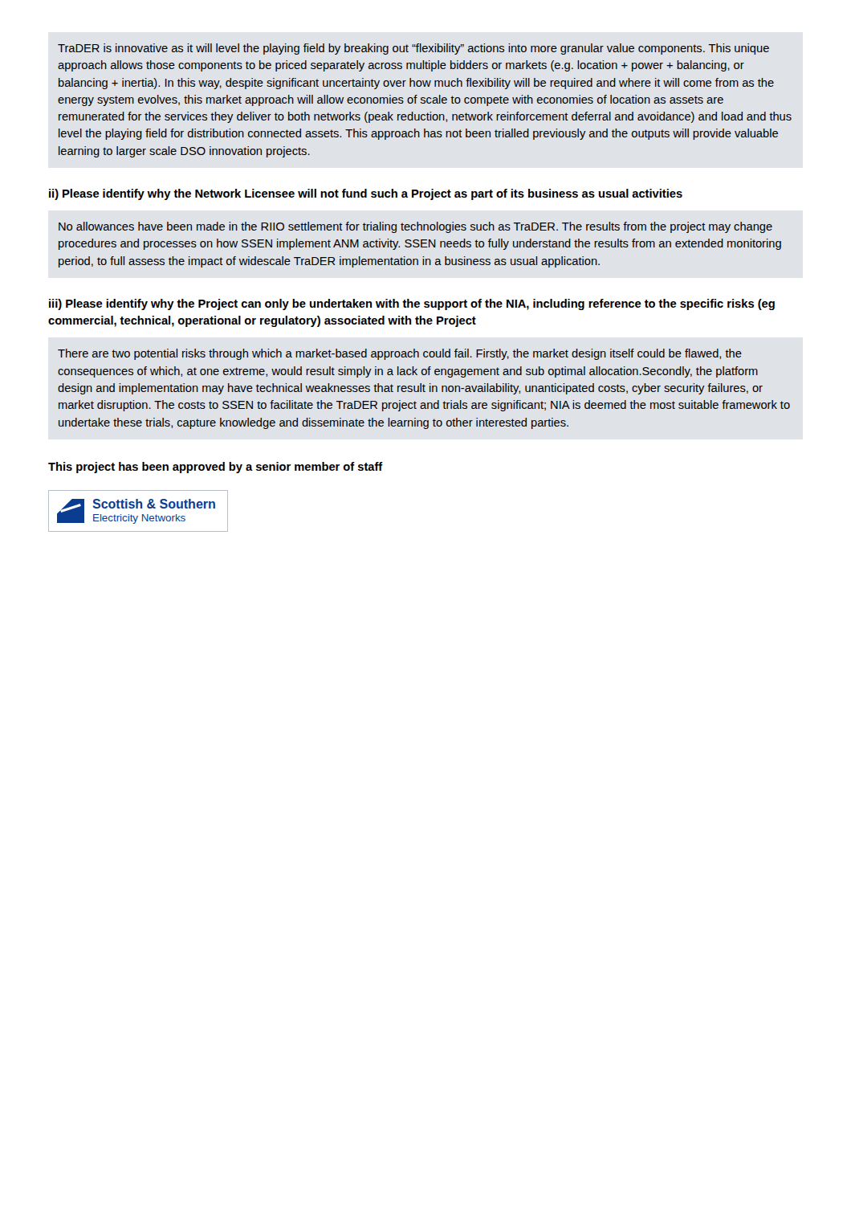TraDER is innovative as it will level the playing field by breaking out “flexibility” actions into more granular value components. This unique approach allows those components to be priced separately across multiple bidders or markets (e.g. location + power + balancing, or balancing + inertia). In this way, despite significant uncertainty over how much flexibility will be required and where it will come from as the energy system evolves, this market approach will allow economies of scale to compete with economies of location as assets are remunerated for the services they deliver to both networks (peak reduction, network reinforcement deferral and avoidance) and load and thus level the playing field for distribution connected assets. This approach has not been trialled previously and the outputs will provide valuable learning to larger scale DSO innovation projects.
ii) Please identify why the Network Licensee will not fund such a Project as part of its business as usual activities
No allowances have been made in the RIIO settlement for trialing technologies such as TraDER. The results from the project may change procedures and processes on how SSEN implement ANM activity. SSEN needs to fully understand the results from an extended monitoring period, to full assess the impact of widescale TraDER implementation in a business as usual application.
iii) Please identify why the Project can only be undertaken with the support of the NIA, including reference to the specific risks (eg commercial, technical, operational or regulatory) associated with the Project
There are two potential risks through which a market-based approach could fail. Firstly, the market design itself could be flawed, the consequences of which, at one extreme, would result simply in a lack of engagement and sub optimal allocation.Secondly, the platform design and implementation may have technical weaknesses that result in non-availability, unanticipated costs, cyber security failures, or market disruption. The costs to SSEN to facilitate the TraDER project and trials are significant; NIA is deemed the most suitable framework to undertake these trials, capture knowledge and disseminate the learning to other interested parties.
This project has been approved by a senior member of staff
Scottish & Southern
Electricity Networks